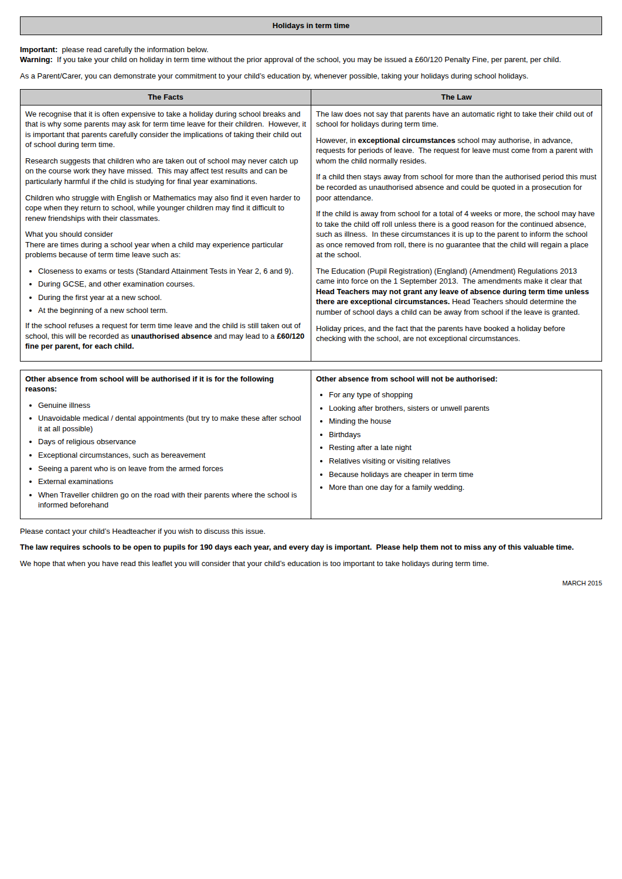Holidays in term time
Important: please read carefully the information below.
Warning: If you take your child on holiday in term time without the prior approval of the school, you may be issued a £60/120 Penalty Fine, per parent, per child.
As a Parent/Carer, you can demonstrate your commitment to your child’s education by, whenever possible, taking your holidays during school holidays.
| The Facts | The Law |
| --- | --- |
| We recognise that it is often expensive to take a holiday during school breaks and that is why some parents may ask for term time leave for their children. However, it is important that parents carefully consider the implications of taking their child out of school during term time. Research suggests that children who are taken out of school may never catch up on the course work they have missed. This may affect test results and can be particularly harmful if the child is studying for final year examinations. Children who struggle with English or Mathematics may also find it even harder to cope when they return to school, while younger children may find it difficult to renew friendships with their classmates. What you should consider There are times during a school year when a child may experience particular problems because of term time leave such as: Closeness to exams or tests (Standard Attainment Tests in Year 2, 6 and 9). During GCSE, and other examination courses. During the first year at a new school. At the beginning of a new school term. If the school refuses a request for term time leave and the child is still taken out of school, this will be recorded as unauthorised absence and may lead to a £60/120 fine per parent, for each child. | The law does not say that parents have an automatic right to take their child out of school for holidays during term time. However, in exceptional circumstances school may authorise, in advance, requests for periods of leave. The request for leave must come from a parent with whom the child normally resides. If a child then stays away from school for more than the authorised period this must be recorded as unauthorised absence and could be quoted in a prosecution for poor attendance. If the child is away from school for a total of 4 weeks or more, the school may have to take the child off roll unless there is a good reason for the continued absence, such as illness. In these circumstances it is up to the parent to inform the school as once removed from roll, there is no guarantee that the child will regain a place at the school. The Education (Pupil Registration) (England) (Amendment) Regulations 2013 came into force on the 1 September 2013. The amendments make it clear that Head Teachers may not grant any leave of absence during term time unless there are exceptional circumstances. Head Teachers should determine the number of school days a child can be away from school if the leave is granted. Holiday prices, and the fact that the parents have booked a holiday before checking with the school, are not exceptional circumstances. |
| Other absence from school will be authorised if it is for the following reasons: Genuine illness Unavoidable medical / dental appointments (but try to make these after school it at all possible) Days of religious observance Exceptional circumstances, such as bereavement Seeing a parent who is on leave from the armed forces External examinations When Traveller children go on the road with their parents where the school is informed beforehand | Other absence from school will not be authorised: For any type of shopping Looking after brothers, sisters or unwell parents Minding the house Birthdays Resting after a late night Relatives visiting or visiting relatives Because holidays are cheaper in term time More than one day for a family wedding. |
Please contact your child’s Headteacher if you wish to discuss this issue.
The law requires schools to be open to pupils for 190 days each year, and every day is important. Please help them not to miss any of this valuable time.
We hope that when you have read this leaflet you will consider that your child’s education is too important to take holidays during term time.
MARCH 2015